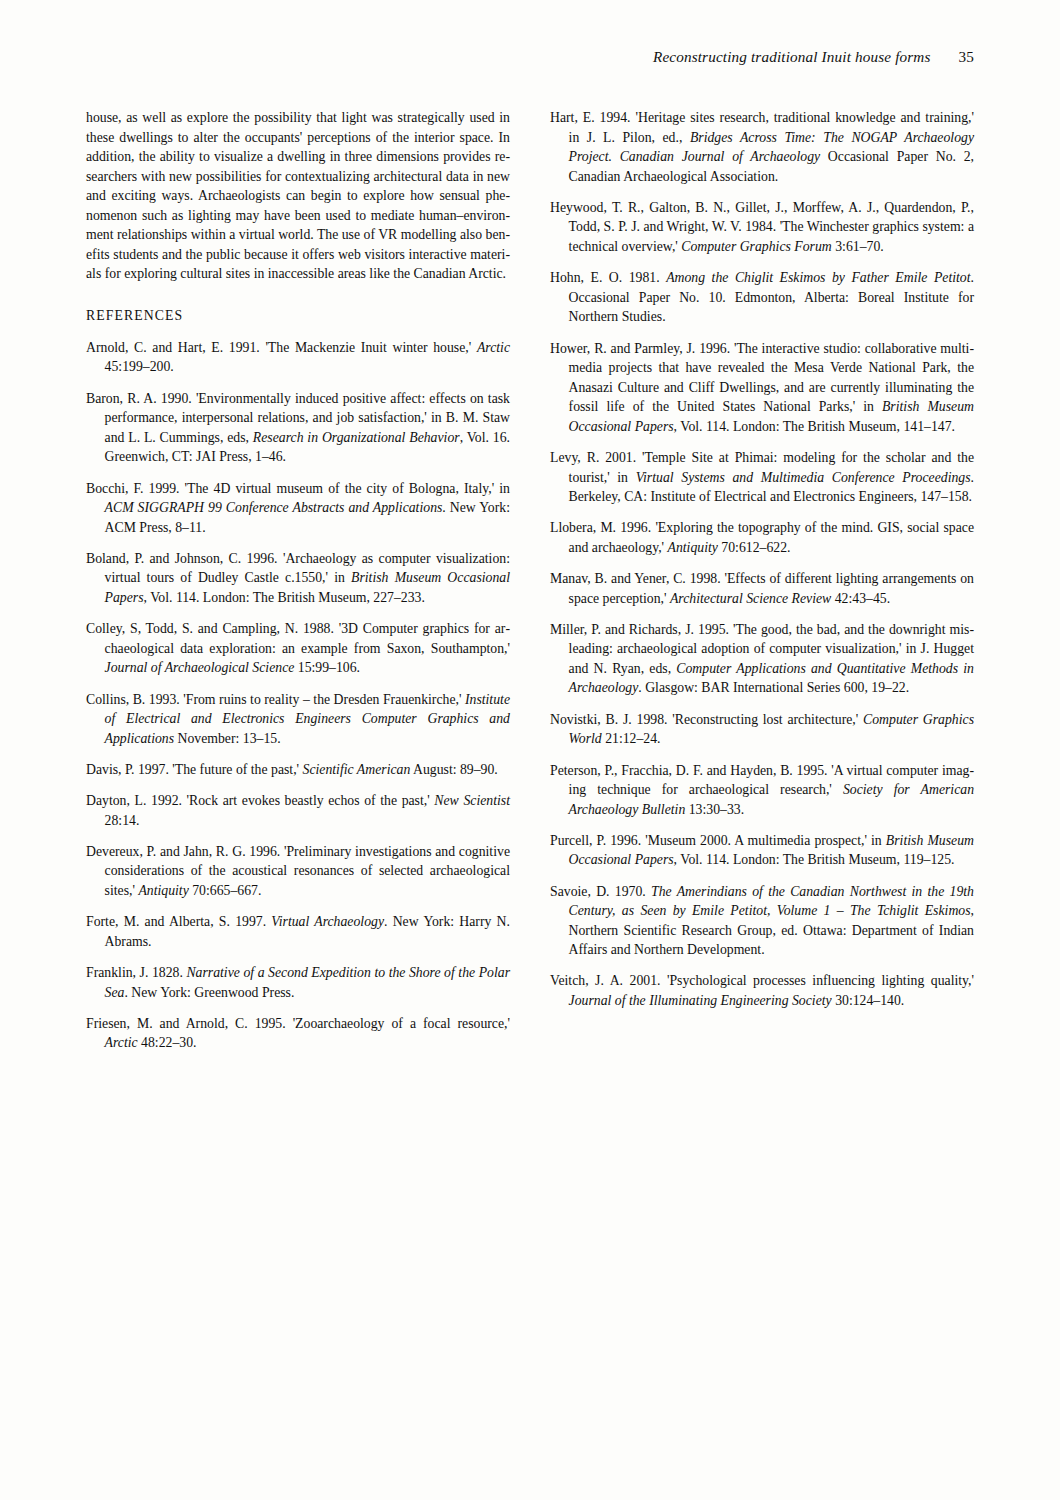Reconstructing traditional Inuit house forms 35
house, as well as explore the possibility that light was strategically used in these dwellings to alter the occupants' perceptions of the interior space. In addition, the ability to visualize a dwelling in three dimensions provides researchers with new possibilities for contextualizing architectural data in new and exciting ways. Archaeologists can begin to explore how sensual phenomenon such as lighting may have been used to mediate human–environment relationships within a virtual world. The use of VR modelling also benefits students and the public because it offers web visitors interactive materials for exploring cultural sites in inaccessible areas like the Canadian Arctic.
REFERENCES
Arnold, C. and Hart, E. 1991. 'The Mackenzie Inuit winter house,' Arctic 45:199–200.
Baron, R. A. 1990. 'Environmentally induced positive affect: effects on task performance, interpersonal relations, and job satisfaction,' in B. M. Staw and L. L. Cummings, eds, Research in Organizational Behavior, Vol. 16. Greenwich, CT: JAI Press, 1–46.
Bocchi, F. 1999. 'The 4D virtual museum of the city of Bologna, Italy,' in ACM SIGGRAPH 99 Conference Abstracts and Applications. New York: ACM Press, 8–11.
Boland, P. and Johnson, C. 1996. 'Archaeology as computer visualization: virtual tours of Dudley Castle c.1550,' in British Museum Occasional Papers, Vol. 114. London: The British Museum, 227–233.
Colley, S, Todd, S. and Campling, N. 1988. '3D Computer graphics for archaeological data exploration: an example from Saxon, Southampton,' Journal of Archaeological Science 15:99–106.
Collins, B. 1993. 'From ruins to reality – the Dresden Frauenkirche,' Institute of Electrical and Electronics Engineers Computer Graphics and Applications November: 13–15.
Davis, P. 1997. 'The future of the past,' Scientific American August: 89–90.
Dayton, L. 1992. 'Rock art evokes beastly echos of the past,' New Scientist 28:14.
Devereux, P. and Jahn, R. G. 1996. 'Preliminary investigations and cognitive considerations of the acoustical resonances of selected archaeological sites,' Antiquity 70:665–667.
Forte, M. and Alberta, S. 1997. Virtual Archaeology. New York: Harry N. Abrams.
Franklin, J. 1828. Narrative of a Second Expedition to the Shore of the Polar Sea. New York: Greenwood Press.
Friesen, M. and Arnold, C. 1995. 'Zooarchaeology of a focal resource,' Arctic 48:22–30.
Hart, E. 1994. 'Heritage sites research, traditional knowledge and training,' in J. L. Pilon, ed., Bridges Across Time: The NOGAP Archaeology Project. Canadian Journal of Archaeology Occasional Paper No. 2, Canadian Archaeological Association.
Heywood, T. R., Galton, B. N., Gillet, J., Morffew, A. J., Quardendon, P., Todd, S. P. J. and Wright, W. V. 1984. 'The Winchester graphics system: a technical overview,' Computer Graphics Forum 3:61–70.
Hohn, E. O. 1981. Among the Chiglit Eskimos by Father Emile Petitot. Occasional Paper No. 10. Edmonton, Alberta: Boreal Institute for Northern Studies.
Hower, R. and Parmley, J. 1996. 'The interactive studio: collaborative multimedia projects that have revealed the Mesa Verde National Park, the Anasazi Culture and Cliff Dwellings, and are currently illuminating the fossil life of the United States National Parks,' in British Museum Occasional Papers, Vol. 114. London: The British Museum, 141–147.
Levy, R. 2001. 'Temple Site at Phimai: modeling for the scholar and the tourist,' in Virtual Systems and Multimedia Conference Proceedings. Berkeley, CA: Institute of Electrical and Electronics Engineers, 147–158.
Llobera, M. 1996. 'Exploring the topography of the mind. GIS, social space and archaeology,' Antiquity 70:612–622.
Manav, B. and Yener, C. 1998. 'Effects of different lighting arrangements on space perception,' Architectural Science Review 42:43–45.
Miller, P. and Richards, J. 1995. 'The good, the bad, and the downright misleading: archaeological adoption of computer visualization,' in J. Hugget and N. Ryan, eds, Computer Applications and Quantitative Methods in Archaeology. Glasgow: BAR International Series 600, 19–22.
Novistki, B. J. 1998. 'Reconstructing lost architecture,' Computer Graphics World 21:12–24.
Peterson, P., Fracchia, D. F. and Hayden, B. 1995. 'A virtual computer imaging technique for archaeological research,' Society for American Archaeology Bulletin 13:30–33.
Purcell, P. 1996. 'Museum 2000. A multimedia prospect,' in British Museum Occasional Papers, Vol. 114. London: The British Museum, 119–125.
Savoie, D. 1970. The Amerindians of the Canadian Northwest in the 19th Century, as Seen by Emile Petitot, Volume 1 – The Tchiglit Eskimos, Northern Scientific Research Group, ed. Ottawa: Department of Indian Affairs and Northern Development.
Veitch, J. A. 2001. 'Psychological processes influencing lighting quality,' Journal of the Illuminating Engineering Society 30:124–140.